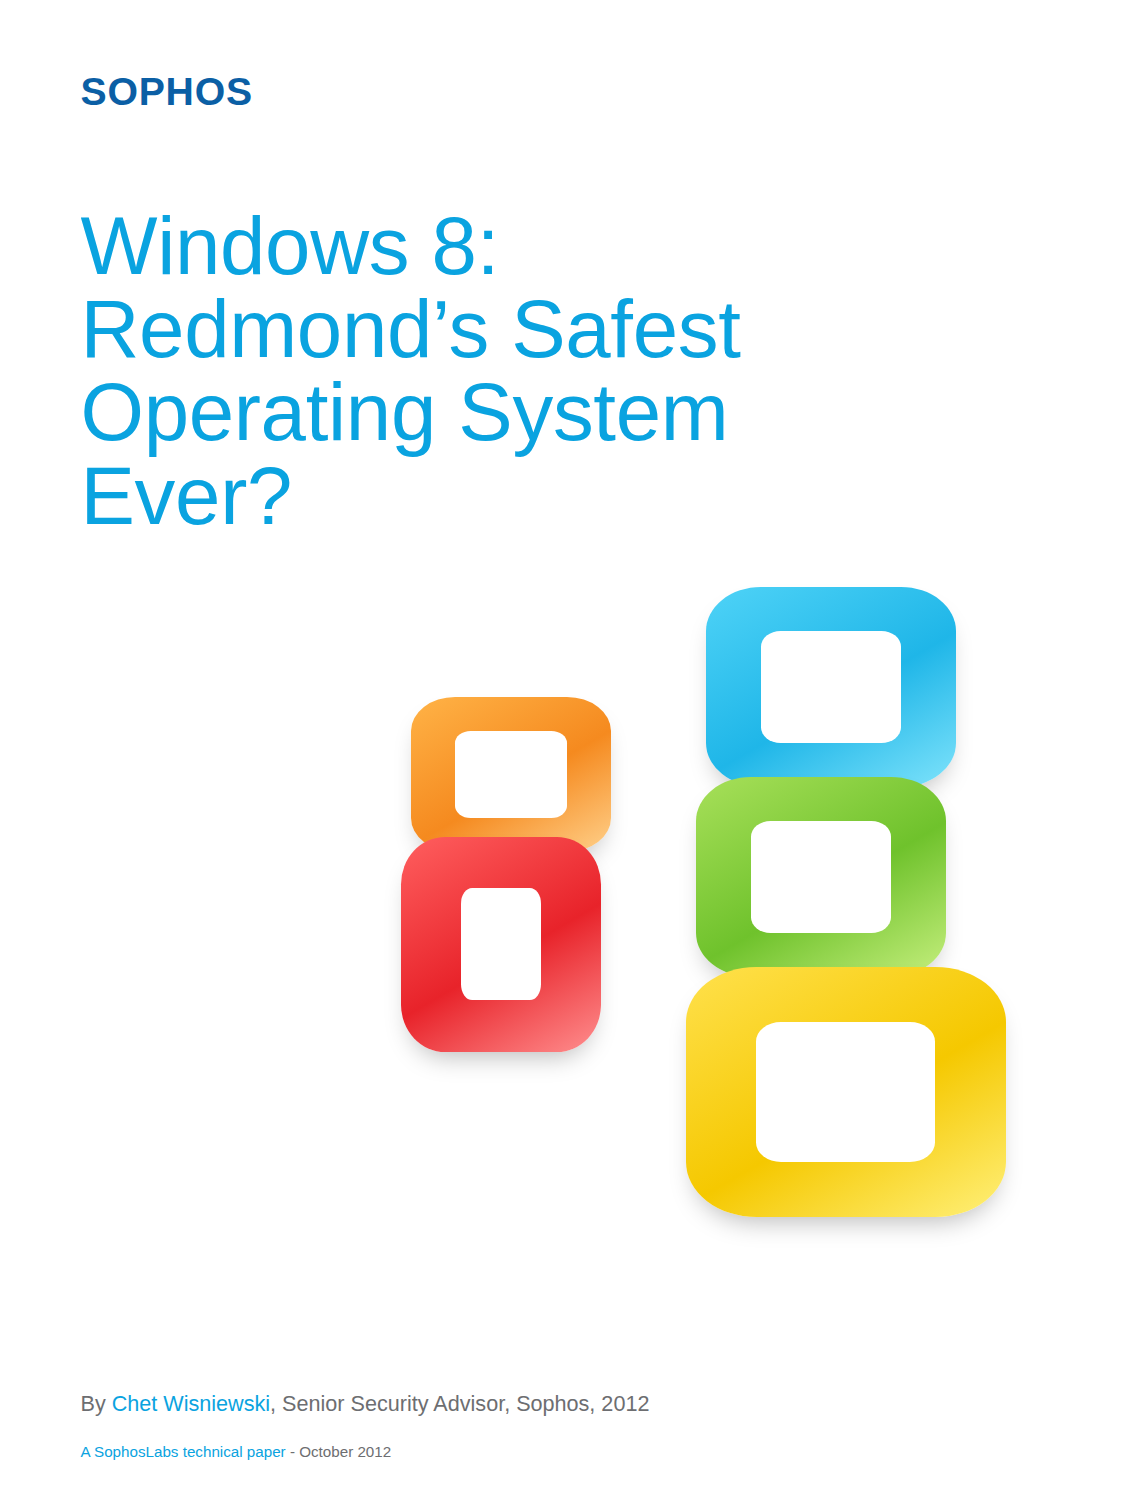SOPHOS
Windows 8: Redmond’s Safest Operating System Ever?
By Chet Wisniewski, Senior Security Advisor, Sophos, 2012
A SophosLabs technical paper - October 2012